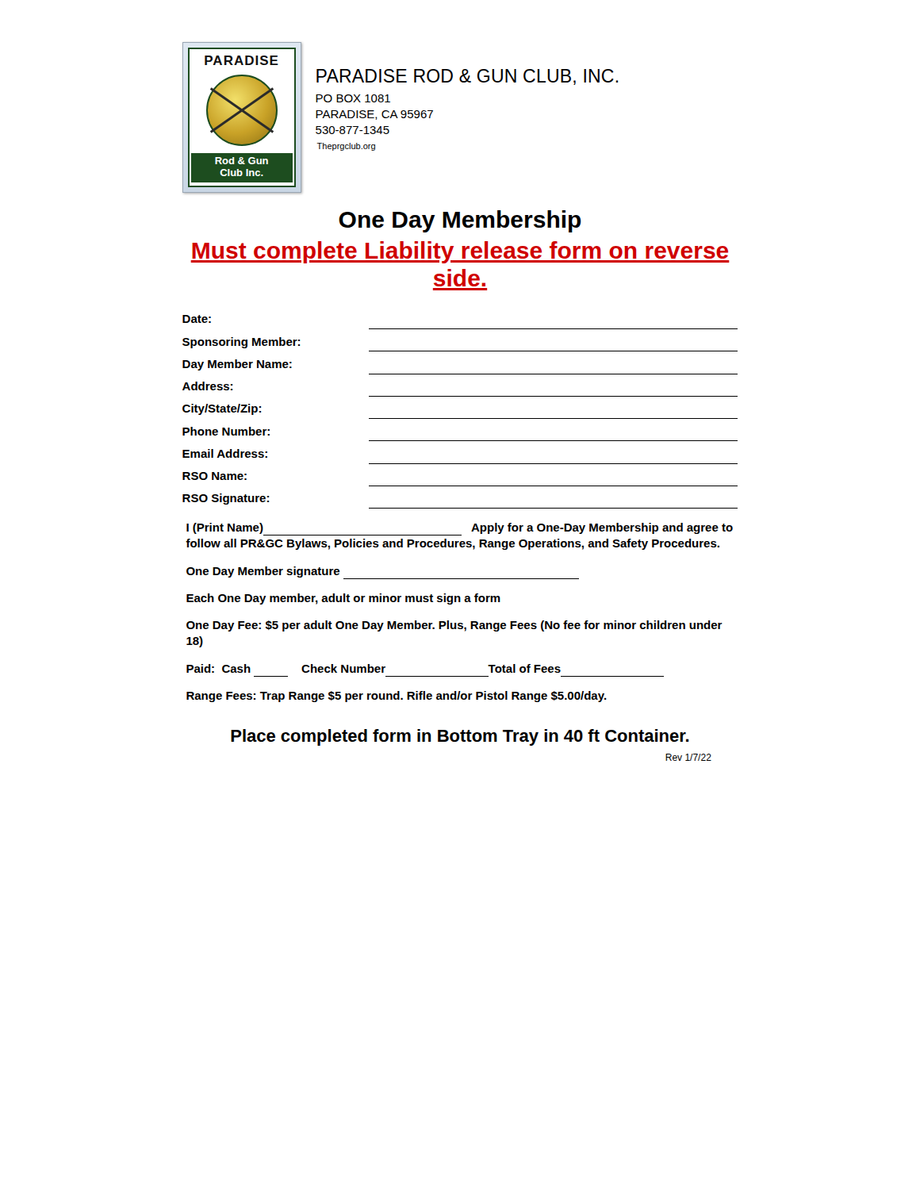PARADISE
Rod & Gun
Club Inc.
PARADISE ROD & GUN CLUB, INC.
PO BOX 1081
PARADISE, CA 95967
530-877-1345
Theprgclub.org
One Day Membership
Must complete Liability release form on reverse side.
| Date: | |
| Sponsoring Member: | |
| Day Member Name: | |
| Address: | |
| City/State/Zip: | |
| Phone Number: | |
| Email Address: | |
| RSO Name: | |
| RSO Signature: | |
I (Print Name) Apply for a One-Day Membership and agree to follow all PR&GC Bylaws, Policies and Procedures, Range Operations, and Safety Procedures.
One Day Member signature
Each One Day member, adult or minor must sign a form
One Day Fee: $5 per adult One Day Member. Plus, Range Fees (No fee for minor children under 18)
Paid: Cash Check Number Total of Fees
Range Fees: Trap Range $5 per round. Rifle and/or Pistol Range $5.00/day.
Place completed form in Bottom Tray in 40 ft Container.
Rev 1/7/22